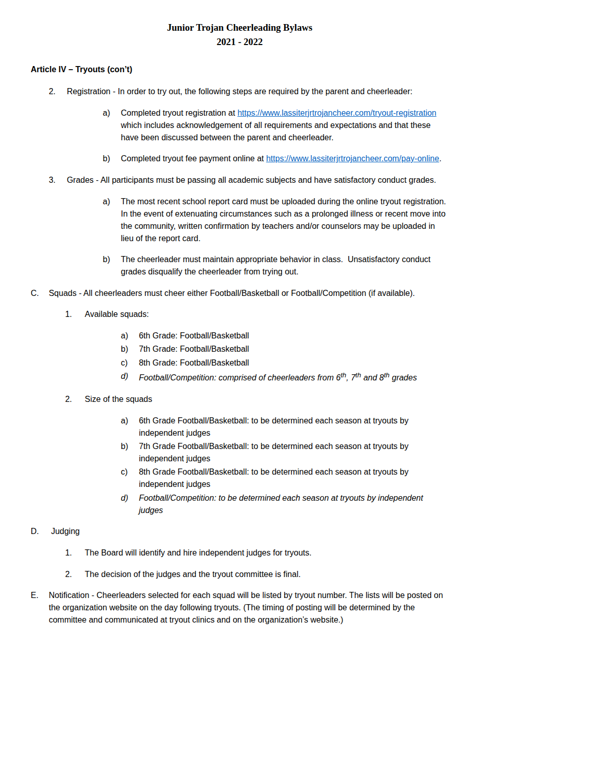Junior Trojan Cheerleading Bylaws 2021 - 2022
Article IV – Tryouts (con’t)
2. Registration - In order to try out, the following steps are required by the parent and cheerleader:
a) Completed tryout registration at https://www.lassiterjrtrojancheer.com/tryout-registration which includes acknowledgement of all requirements and expectations and that these have been discussed between the parent and cheerleader.
b) Completed tryout fee payment online at https://www.lassiterjrtrojancheer.com/pay-online.
3. Grades - All participants must be passing all academic subjects and have satisfactory conduct grades.
a) The most recent school report card must be uploaded during the online tryout registration. In the event of extenuating circumstances such as a prolonged illness or recent move into the community, written confirmation by teachers and/or counselors may be uploaded in lieu of the report card.
b) The cheerleader must maintain appropriate behavior in class. Unsatisfactory conduct grades disqualify the cheerleader from trying out.
C. Squads - All cheerleaders must cheer either Football/Basketball or Football/Competition (if available).
1. Available squads:
a) 6th Grade: Football/Basketball
b) 7th Grade: Football/Basketball
c) 8th Grade: Football/Basketball
d) Football/Competition: comprised of cheerleaders from 6th, 7th and 8th grades
2. Size of the squads
a) 6th Grade Football/Basketball: to be determined each season at tryouts by independent judges
b) 7th Grade Football/Basketball: to be determined each season at tryouts by independent judges
c) 8th Grade Football/Basketball: to be determined each season at tryouts by independent judges
d) Football/Competition: to be determined each season at tryouts by independent judges
D. Judging
1. The Board will identify and hire independent judges for tryouts.
2. The decision of the judges and the tryout committee is final.
E. Notification - Cheerleaders selected for each squad will be listed by tryout number. The lists will be posted on the organization website on the day following tryouts. (The timing of posting will be determined by the committee and communicated at tryout clinics and on the organization’s website.)